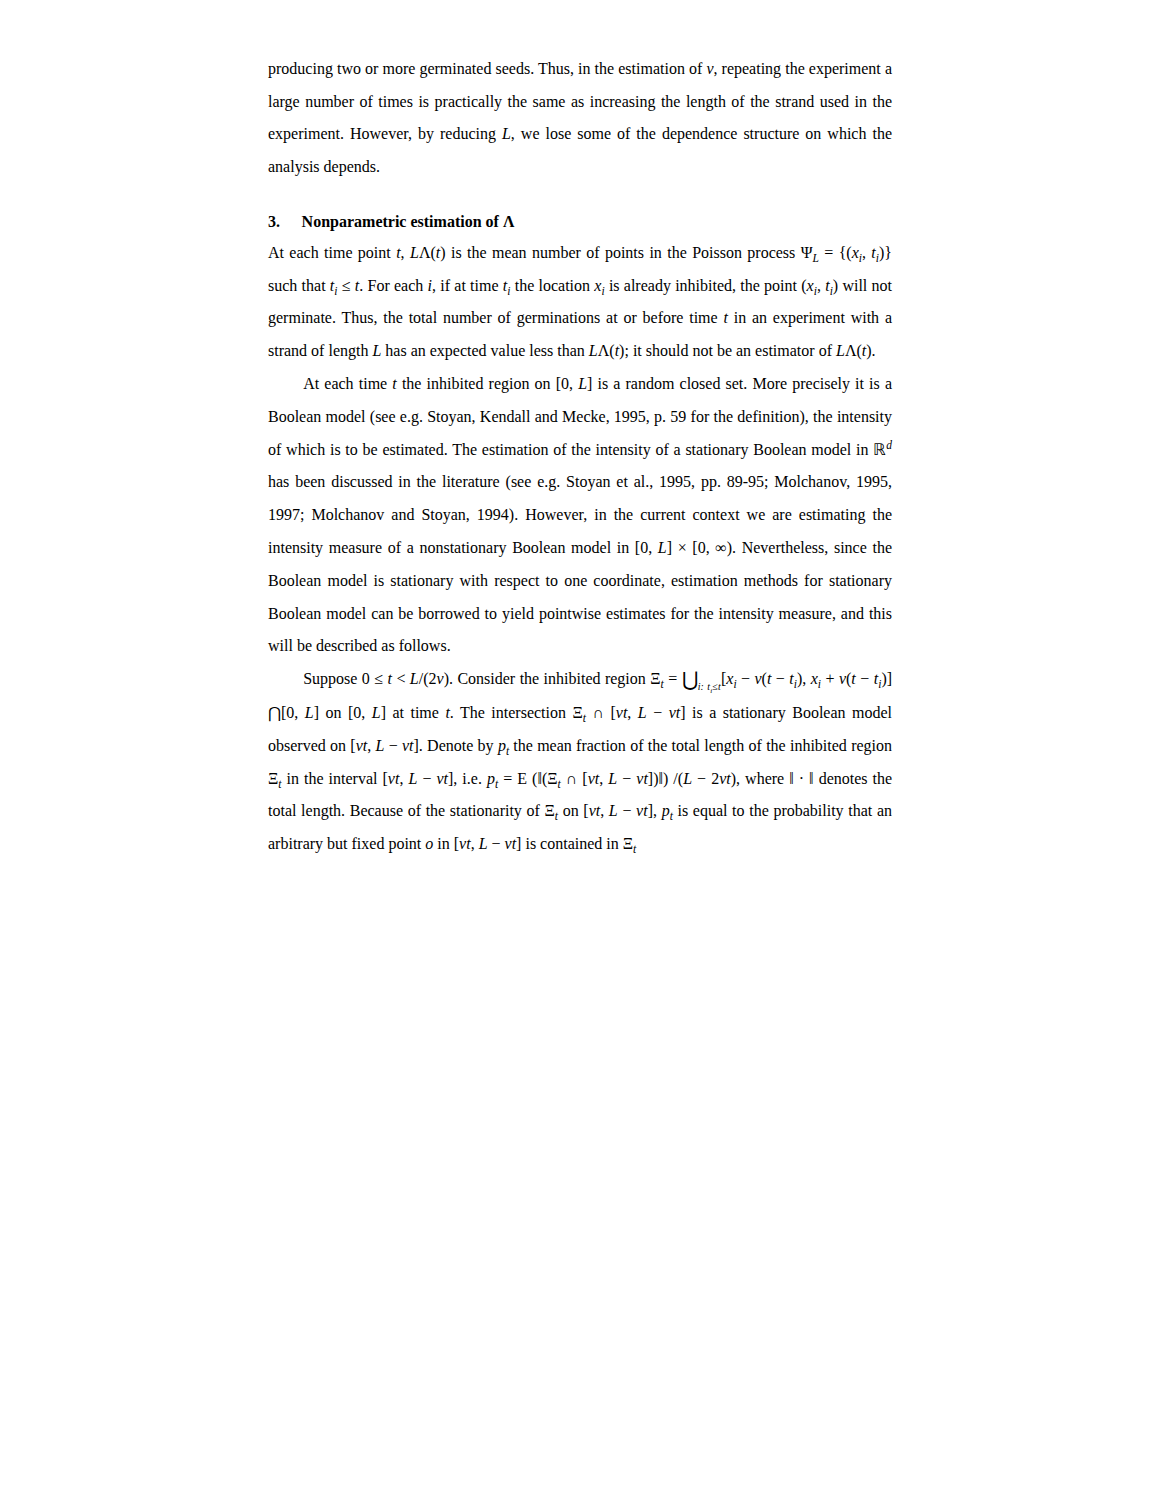producing two or more germinated seeds. Thus, in the estimation of v, repeating the experiment a large number of times is practically the same as increasing the length of the strand used in the experiment. However, by reducing L, we lose some of the dependence structure on which the analysis depends.
3. Nonparametric estimation of Λ
At each time point t, LΛ(t) is the mean number of points in the Poisson process ΨL = {(xi, ti)} such that ti ≤ t. For each i, if at time ti the location xi is already inhibited, the point (xi, ti) will not germinate. Thus, the total number of germinations at or before time t in an experiment with a strand of length L has an expected value less than LΛ(t); it should not be an estimator of LΛ(t).
At each time t the inhibited region on [0, L] is a random closed set. More precisely it is a Boolean model (see e.g. Stoyan, Kendall and Mecke, 1995, p. 59 for the definition), the intensity of which is to be estimated. The estimation of the intensity of a stationary Boolean model in ℝd has been discussed in the literature (see e.g. Stoyan et al., 1995, pp. 89-95; Molchanov, 1995, 1997; Molchanov and Stoyan, 1994). However, in the current context we are estimating the intensity measure of a nonstationary Boolean model in [0, L] × [0, ∞). Nevertheless, since the Boolean model is stationary with respect to one coordinate, estimation methods for stationary Boolean model can be borrowed to yield pointwise estimates for the intensity measure, and this will be described as follows.
Suppose 0 ≤ t < L/(2v). Consider the inhibited region Ξt = ⋃i: ti≤t[xi − v(t − ti), xi + v(t − ti)] ⋂[0, L] on [0, L] at time t. The intersection Ξt ∩ [vt, L − vt] is a stationary Boolean model observed on [vt, L − vt]. Denote by pt the mean fraction of the total length of the inhibited region Ξt in the interval [vt, L − vt], i.e. pt = E (‖(Ξt ∩ [vt, L − vt])‖) /(L − 2vt), where ‖ · ‖ denotes the total length. Because of the stationarity of Ξt on [vt, L − vt], pt is equal to the probability that an arbitrary but fixed point o in [vt, L − vt] is contained in Ξt